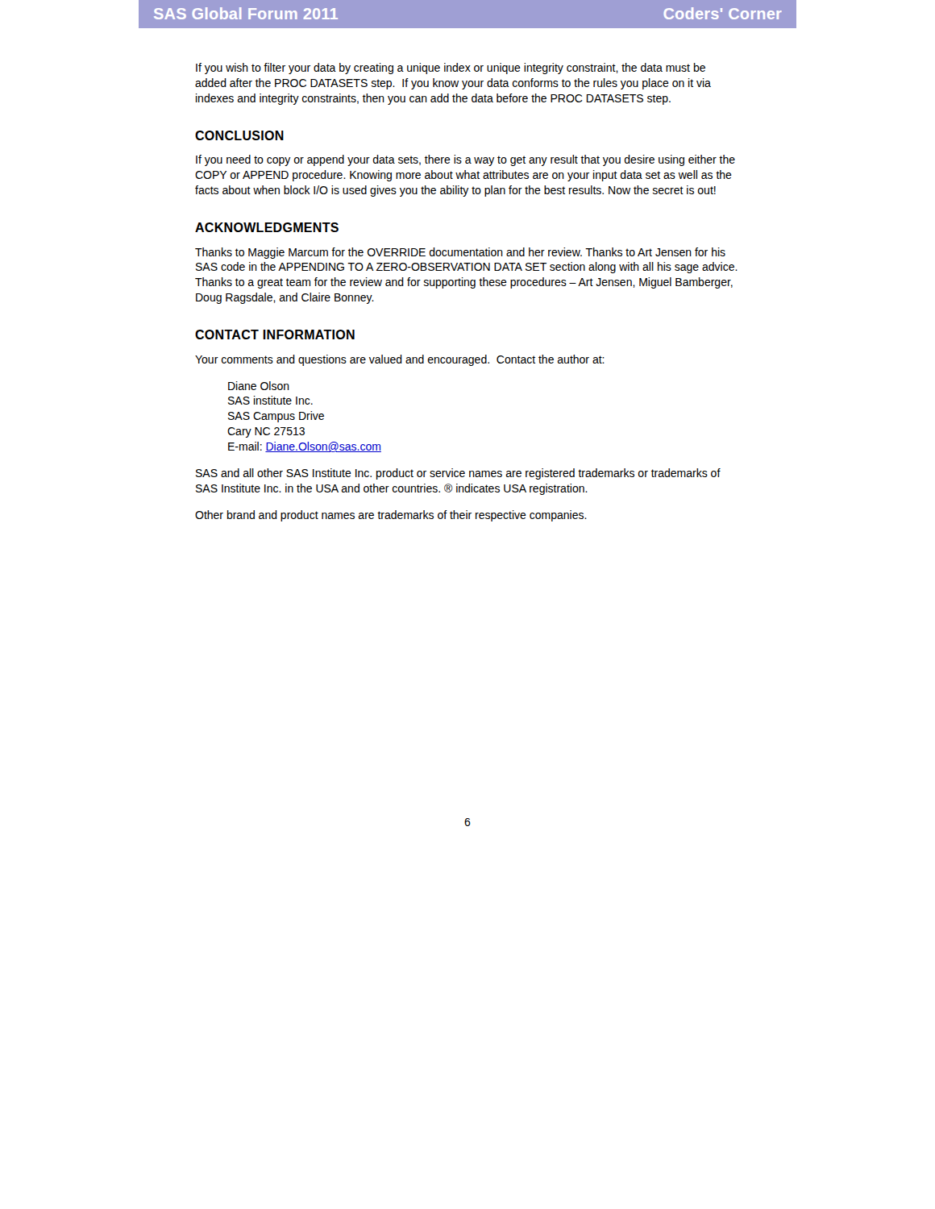SAS Global Forum 2011 Coders' Corner
If you wish to filter your data by creating a unique index or unique integrity constraint, the data must be added after the PROC DATASETS step. If you know your data conforms to the rules you place on it via indexes and integrity constraints, then you can add the data before the PROC DATASETS step.
CONCLUSION
If you need to copy or append your data sets, there is a way to get any result that you desire using either the COPY or APPEND procedure. Knowing more about what attributes are on your input data set as well as the facts about when block I/O is used gives you the ability to plan for the best results. Now the secret is out!
ACKNOWLEDGMENTS
Thanks to Maggie Marcum for the OVERRIDE documentation and her review. Thanks to Art Jensen for his SAS code in the APPENDING TO A ZERO-OBSERVATION DATA SET section along with all his sage advice. Thanks to a great team for the review and for supporting these procedures – Art Jensen, Miguel Bamberger, Doug Ragsdale, and Claire Bonney.
CONTACT INFORMATION
Your comments and questions are valued and encouraged. Contact the author at:
Diane Olson
SAS institute Inc.
SAS Campus Drive
Cary NC 27513
E-mail: Diane.Olson@sas.com
SAS and all other SAS Institute Inc. product or service names are registered trademarks or trademarks of SAS Institute Inc. in the USA and other countries. ® indicates USA registration.
Other brand and product names are trademarks of their respective companies.
6